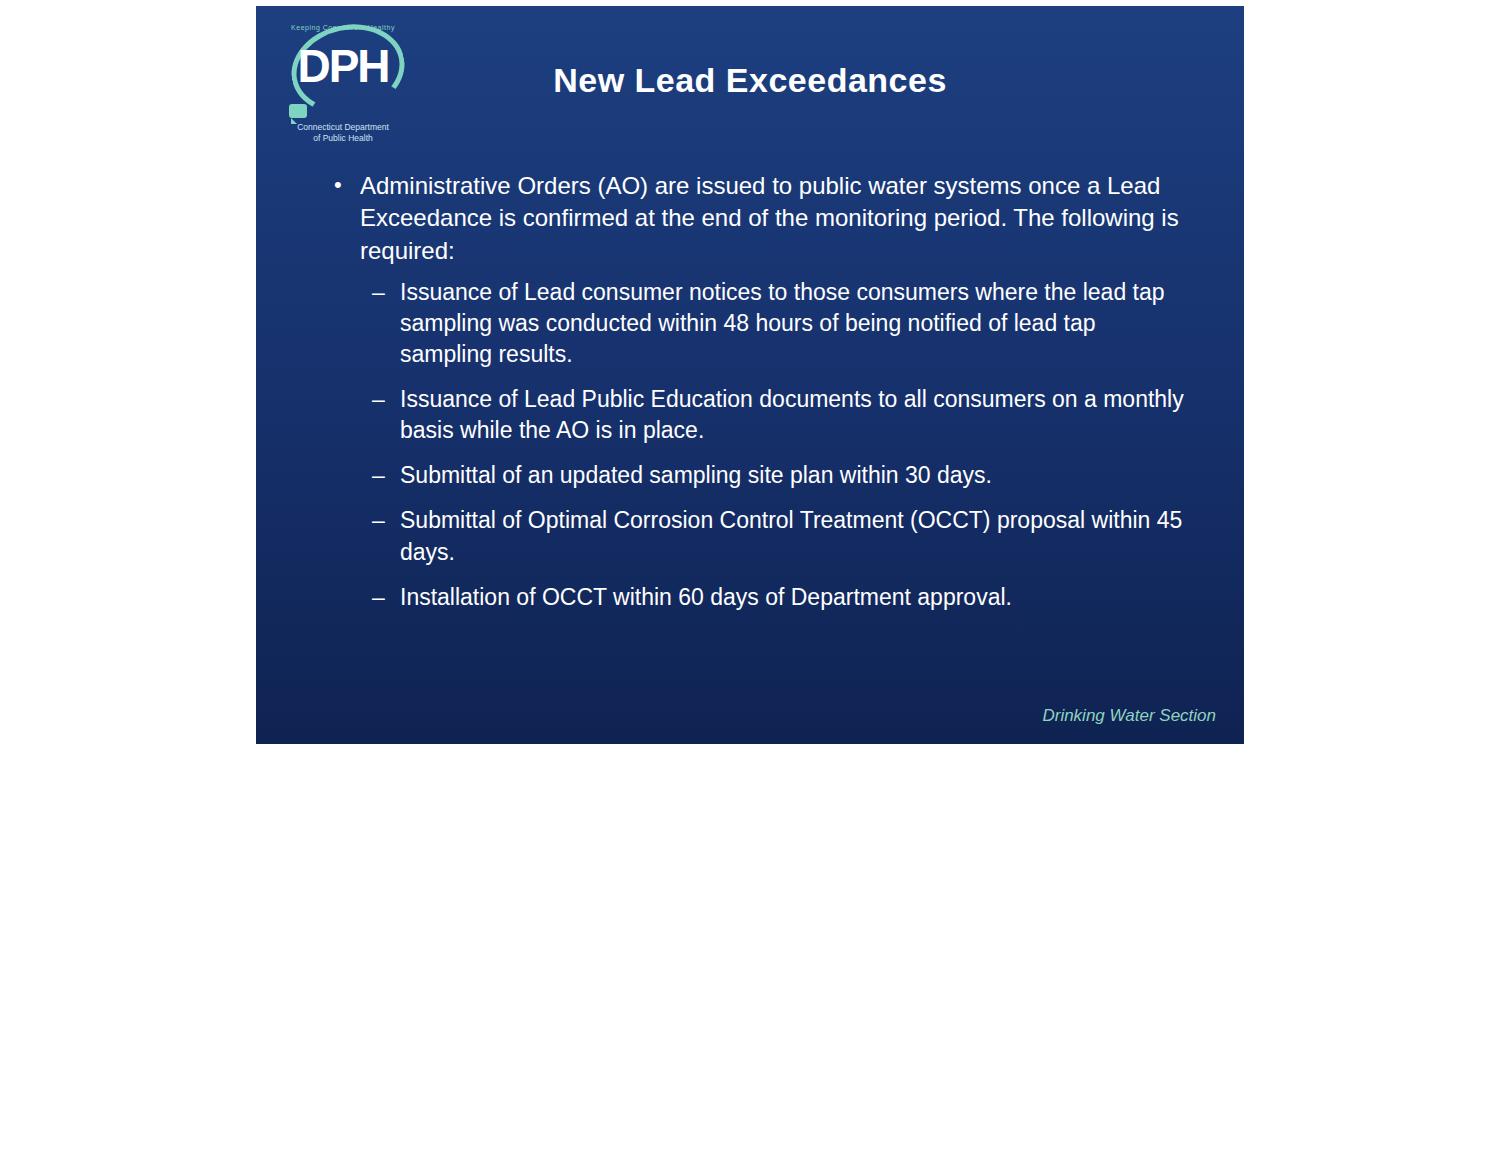Keeping Connecticut Healthy
DPH
Connecticut Department
of Public Health
New Lead Exceedances
Administrative Orders (AO) are issued to public water systems once a Lead Exceedance is confirmed at the end of the monitoring period. The following is required:
Issuance of Lead consumer notices to those consumers where the lead tap sampling was conducted within 48 hours of being notified of lead tap sampling results.
Issuance of Lead Public Education documents to all consumers on a monthly basis while the AO is in place.
Submittal of an updated sampling site plan within 30 days.
Submittal of Optimal Corrosion Control Treatment (OCCT) proposal within 45 days.
Installation of OCCT within 60 days of Department approval.
Drinking Water Section